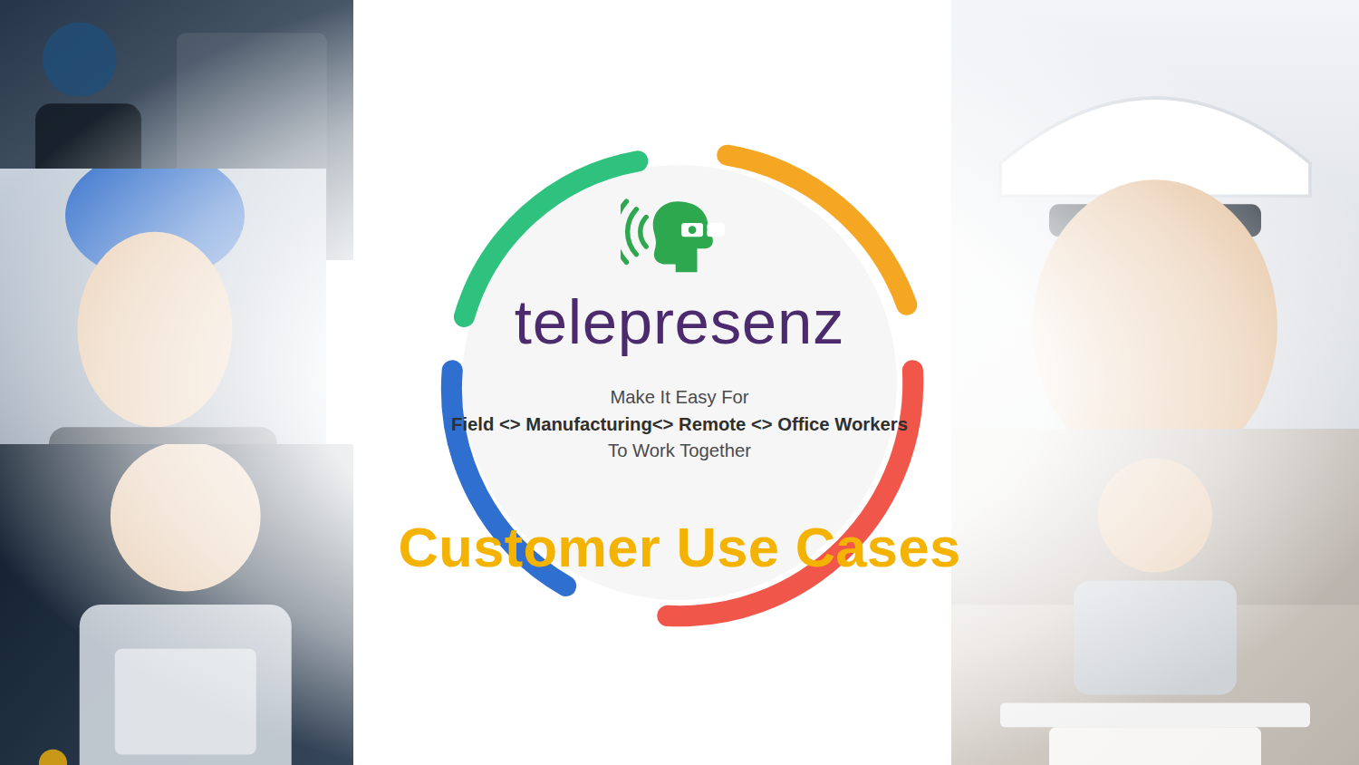telepresenz
Make It Easy For
Field <> Manufacturing<> Remote <> Office Workers
To Work Together
Customer Use Cases